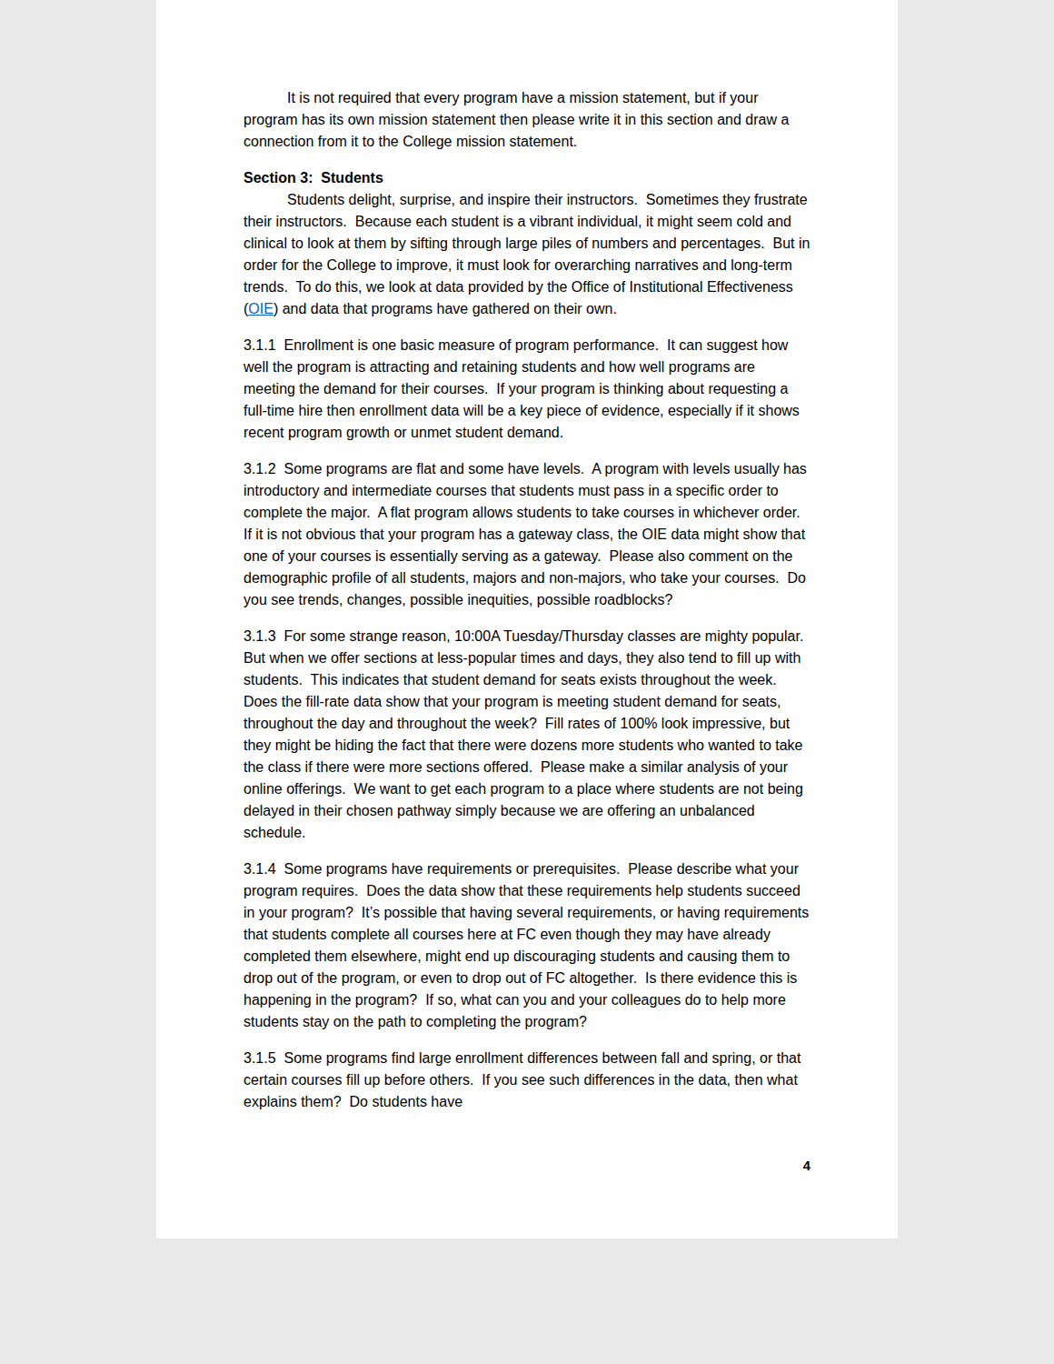It is not required that every program have a mission statement, but if your program has its own mission statement then please write it in this section and draw a connection from it to the College mission statement.
Section 3: Students
Students delight, surprise, and inspire their instructors. Sometimes they frustrate their instructors. Because each student is a vibrant individual, it might seem cold and clinical to look at them by sifting through large piles of numbers and percentages. But in order for the College to improve, it must look for overarching narratives and long-term trends. To do this, we look at data provided by the Office of Institutional Effectiveness (OIE) and data that programs have gathered on their own.
3.1.1 Enrollment is one basic measure of program performance. It can suggest how well the program is attracting and retaining students and how well programs are meeting the demand for their courses. If your program is thinking about requesting a full-time hire then enrollment data will be a key piece of evidence, especially if it shows recent program growth or unmet student demand.
3.1.2 Some programs are flat and some have levels. A program with levels usually has introductory and intermediate courses that students must pass in a specific order to complete the major. A flat program allows students to take courses in whichever order. If it is not obvious that your program has a gateway class, the OIE data might show that one of your courses is essentially serving as a gateway. Please also comment on the demographic profile of all students, majors and non-majors, who take your courses. Do you see trends, changes, possible inequities, possible roadblocks?
3.1.3 For some strange reason, 10:00A Tuesday/Thursday classes are mighty popular. But when we offer sections at less-popular times and days, they also tend to fill up with students. This indicates that student demand for seats exists throughout the week. Does the fill-rate data show that your program is meeting student demand for seats, throughout the day and throughout the week? Fill rates of 100% look impressive, but they might be hiding the fact that there were dozens more students who wanted to take the class if there were more sections offered. Please make a similar analysis of your online offerings. We want to get each program to a place where students are not being delayed in their chosen pathway simply because we are offering an unbalanced schedule.
3.1.4 Some programs have requirements or prerequisites. Please describe what your program requires. Does the data show that these requirements help students succeed in your program? It’s possible that having several requirements, or having requirements that students complete all courses here at FC even though they may have already completed them elsewhere, might end up discouraging students and causing them to drop out of the program, or even to drop out of FC altogether. Is there evidence this is happening in the program? If so, what can you and your colleagues do to help more students stay on the path to completing the program?
3.1.5 Some programs find large enrollment differences between fall and spring, or that certain courses fill up before others. If you see such differences in the data, then what explains them? Do students have
4